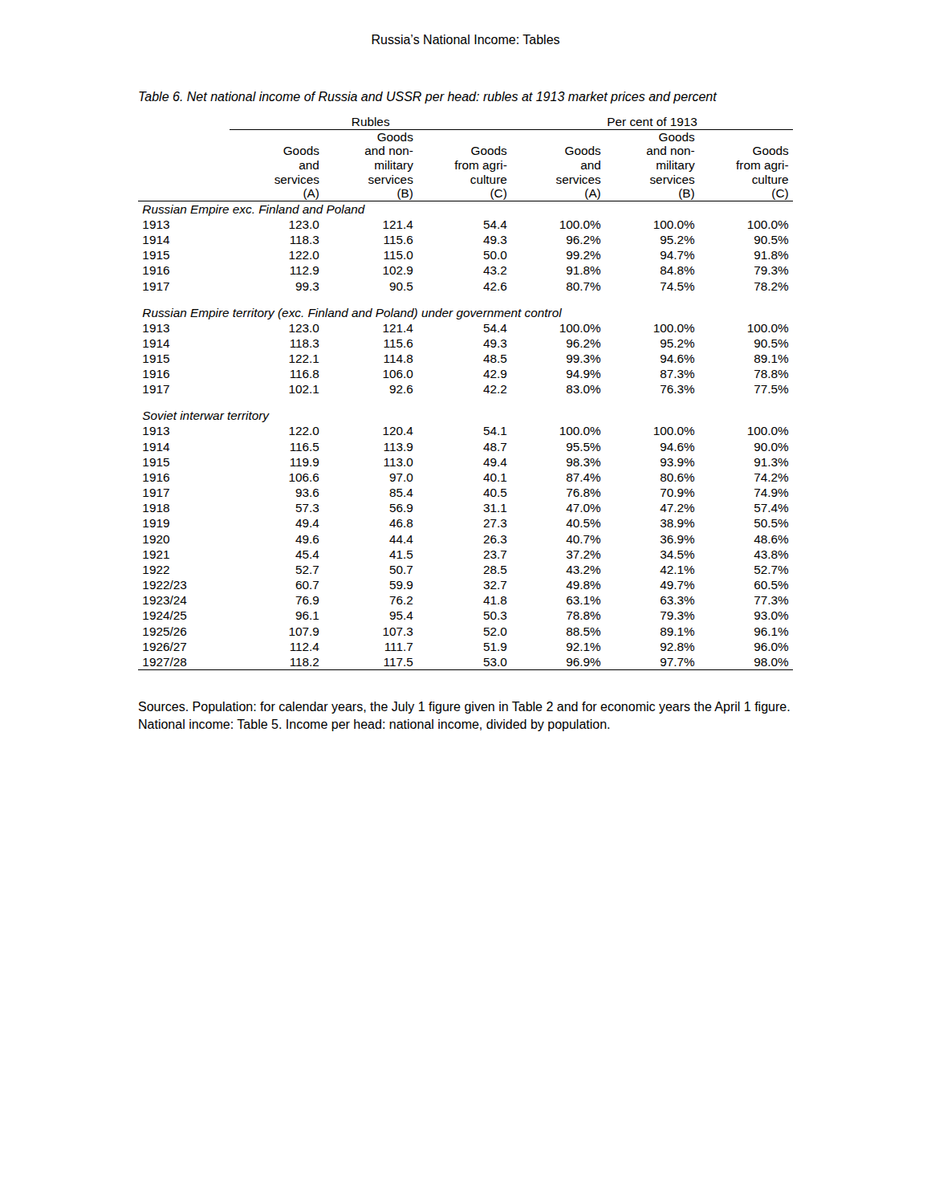Russia’s National Income: Tables
Table 6. Net national income of Russia and USSR per head: rubles at 1913 market prices and percent
| | Rubles | Per cent of 1913 |
| --- | --- | --- |
| | | Goods | | | Goods | |
| | Goods | and non- | Goods | Goods | and non- | Goods |
| | and | military | from agri- | and | military | from agri- |
| | services | services | culture | services | services | culture |
| | (A) | (B) | (C) | (A) | (B) | (C) |
| Russian Empire exc. Finland and Poland |
| 1913 | 123.0 | 121.4 | 54.4 | 100.0% | 100.0% | 100.0% |
| 1914 | 118.3 | 115.6 | 49.3 | 96.2% | 95.2% | 90.5% |
| 1915 | 122.0 | 115.0 | 50.0 | 99.2% | 94.7% | 91.8% |
| 1916 | 112.9 | 102.9 | 43.2 | 91.8% | 84.8% | 79.3% |
| 1917 | 99.3 | 90.5 | 42.6 | 80.7% | 74.5% | 78.2% |
| Russian Empire territory (exc. Finland and Poland) under government control |
| 1913 | 123.0 | 121.4 | 54.4 | 100.0% | 100.0% | 100.0% |
| 1914 | 118.3 | 115.6 | 49.3 | 96.2% | 95.2% | 90.5% |
| 1915 | 122.1 | 114.8 | 48.5 | 99.3% | 94.6% | 89.1% |
| 1916 | 116.8 | 106.0 | 42.9 | 94.9% | 87.3% | 78.8% |
| 1917 | 102.1 | 92.6 | 42.2 | 83.0% | 76.3% | 77.5% |
| Soviet interwar territory |
| 1913 | 122.0 | 120.4 | 54.1 | 100.0% | 100.0% | 100.0% |
| 1914 | 116.5 | 113.9 | 48.7 | 95.5% | 94.6% | 90.0% |
| 1915 | 119.9 | 113.0 | 49.4 | 98.3% | 93.9% | 91.3% |
| 1916 | 106.6 | 97.0 | 40.1 | 87.4% | 80.6% | 74.2% |
| 1917 | 93.6 | 85.4 | 40.5 | 76.8% | 70.9% | 74.9% |
| 1918 | 57.3 | 56.9 | 31.1 | 47.0% | 47.2% | 57.4% |
| 1919 | 49.4 | 46.8 | 27.3 | 40.5% | 38.9% | 50.5% |
| 1920 | 49.6 | 44.4 | 26.3 | 40.7% | 36.9% | 48.6% |
| 1921 | 45.4 | 41.5 | 23.7 | 37.2% | 34.5% | 43.8% |
| 1922 | 52.7 | 50.7 | 28.5 | 43.2% | 42.1% | 52.7% |
| 1922/23 | 60.7 | 59.9 | 32.7 | 49.8% | 49.7% | 60.5% |
| 1923/24 | 76.9 | 76.2 | 41.8 | 63.1% | 63.3% | 77.3% |
| 1924/25 | 96.1 | 95.4 | 50.3 | 78.8% | 79.3% | 93.0% |
| 1925/26 | 107.9 | 107.3 | 52.0 | 88.5% | 89.1% | 96.1% |
| 1926/27 | 112.4 | 111.7 | 51.9 | 92.1% | 92.8% | 96.0% |
| 1927/28 | 118.2 | 117.5 | 53.0 | 96.9% | 97.7% | 98.0% |
Sources. Population: for calendar years, the July 1 figure given in Table 2 and for economic years the April 1 figure. National income: Table 5. Income per head: national income, divided by population.